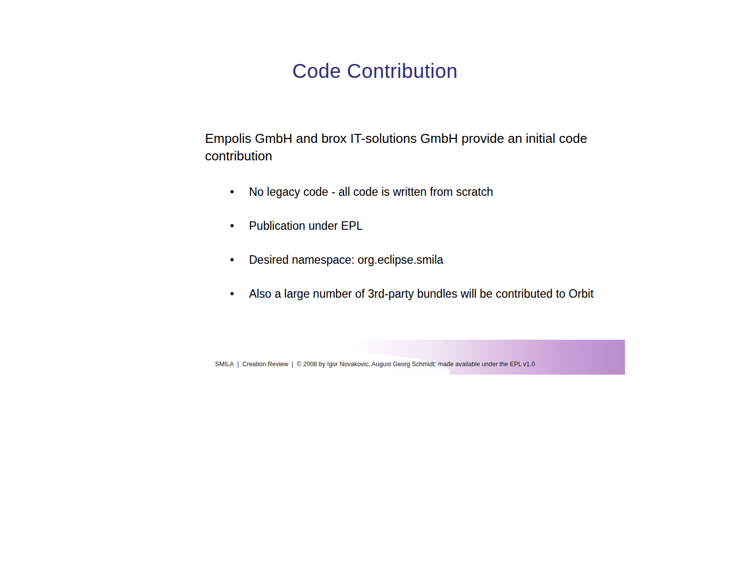Code Contribution
Empolis GmbH and brox IT-solutions GmbH provide an initial code contribution
No legacy code - all code is written from scratch
Publication under EPL
Desired namespace: org.eclipse.smila
Also a large number of 3rd-party bundles will be contributed to Orbit
SMILA | Creation Review | © 2008 by Igor Novakovic, August Georg Schmidt; made available under the EPL v1.0